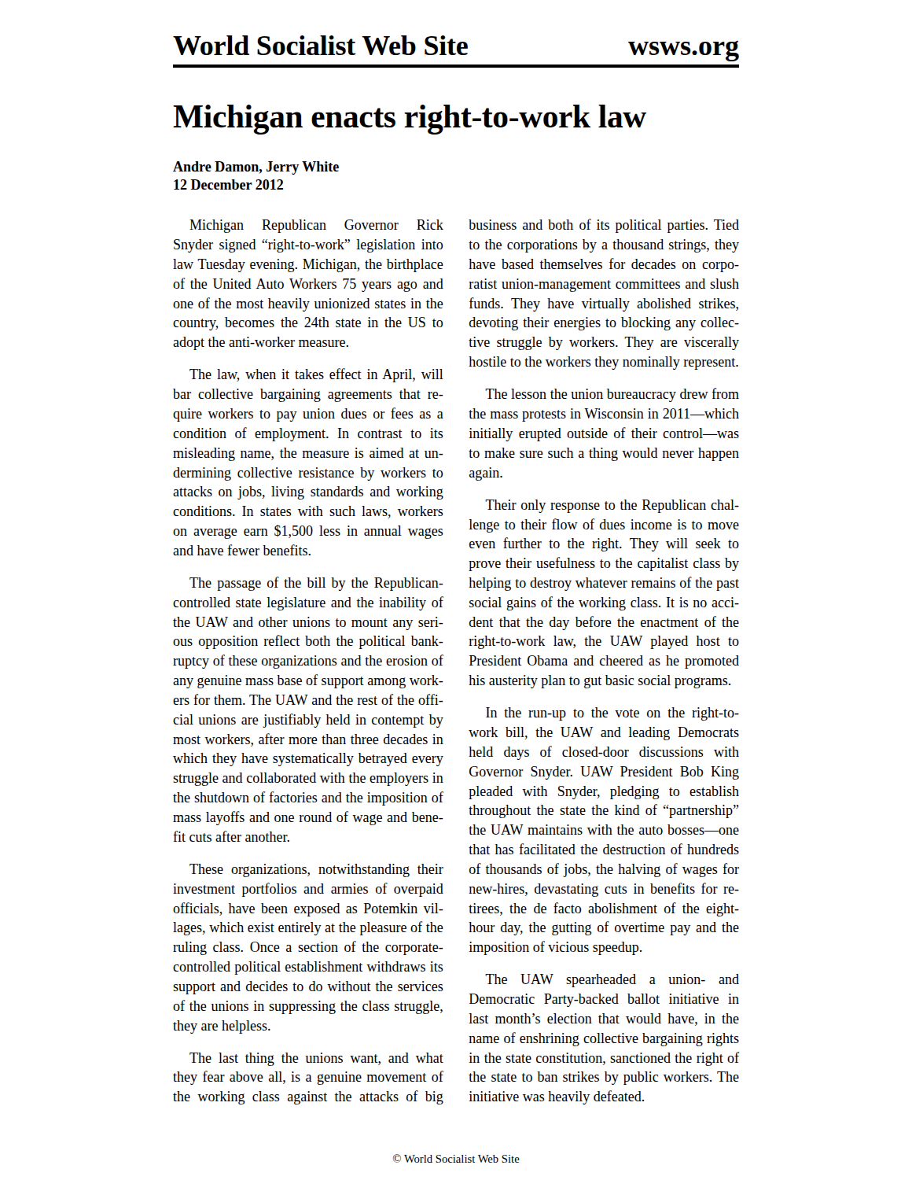World Socialist Web Site
wsws.org
Michigan enacts right-to-work law
Andre Damon, Jerry White 12 December 2012
Michigan Republican Governor Rick Snyder signed “right-to-work” legislation into law Tuesday evening. Michigan, the birthplace of the United Auto Workers 75 years ago and one of the most heavily unionized states in the country, becomes the 24th state in the US to adopt the anti-worker measure.
The law, when it takes effect in April, will bar collective bargaining agreements that require workers to pay union dues or fees as a condition of employment. In contrast to its misleading name, the measure is aimed at undermining collective resistance by workers to attacks on jobs, living standards and working conditions. In states with such laws, workers on average earn $1,500 less in annual wages and have fewer benefits.
The passage of the bill by the Republican-controlled state legislature and the inability of the UAW and other unions to mount any serious opposition reflect both the political bankruptcy of these organizations and the erosion of any genuine mass base of support among workers for them. The UAW and the rest of the official unions are justifiably held in contempt by most workers, after more than three decades in which they have systematically betrayed every struggle and collaborated with the employers in the shutdown of factories and the imposition of mass layoffs and one round of wage and benefit cuts after another.
These organizations, notwithstanding their investment portfolios and armies of overpaid officials, have been exposed as Potemkin villages, which exist entirely at the pleasure of the ruling class. Once a section of the corporate-controlled political establishment withdraws its support and decides to do without the services of the unions in suppressing the class struggle, they are helpless.
The last thing the unions want, and what they fear above all, is a genuine movement of the working class against the attacks of big business and both of its political parties. Tied to the corporations by a thousand strings, they have based themselves for decades on corporatist union-management committees and slush funds. They have virtually abolished strikes, devoting their energies to blocking any collective struggle by workers. They are viscerally hostile to the workers they nominally represent.
The lesson the union bureaucracy drew from the mass protests in Wisconsin in 2011—which initially erupted outside of their control—was to make sure such a thing would never happen again.
Their only response to the Republican challenge to their flow of dues income is to move even further to the right. They will seek to prove their usefulness to the capitalist class by helping to destroy whatever remains of the past social gains of the working class. It is no accident that the day before the enactment of the right-to-work law, the UAW played host to President Obama and cheered as he promoted his austerity plan to gut basic social programs.
In the run-up to the vote on the right-to-work bill, the UAW and leading Democrats held days of closed-door discussions with Governor Snyder. UAW President Bob King pleaded with Snyder, pledging to establish throughout the state the kind of “partnership” the UAW maintains with the auto bosses—one that has facilitated the destruction of hundreds of thousands of jobs, the halving of wages for new-hires, devastating cuts in benefits for retirees, the de facto abolishment of the eight-hour day, the gutting of overtime pay and the imposition of vicious speedup.
The UAW spearheaded a union- and Democratic Party-backed ballot initiative in last month’s election that would have, in the name of enshrining collective bargaining rights in the state constitution, sanctioned the right of the state to ban strikes by public workers. The initiative was heavily defeated.
© World Socialist Web Site